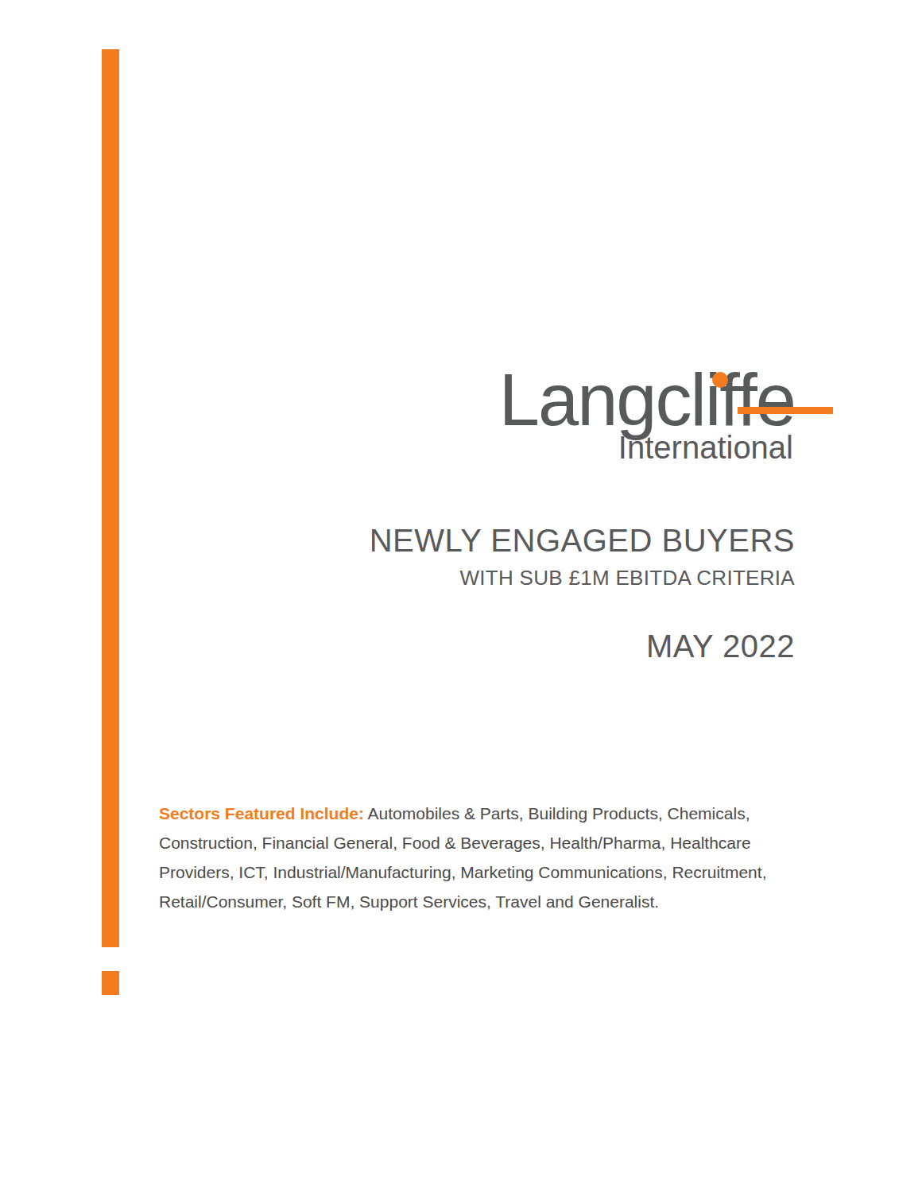Langcliffe
International
NEWLY ENGAGED BUYERS
WITH SUB £1M EBITDA CRITERIA
MAY 2022
Sectors Featured Include: Automobiles & Parts, Building Products, Chemicals, Construction, Financial General, Food & Beverages, Health/Pharma, Healthcare Providers, ICT, Industrial/Manufacturing, Marketing Communications, Recruitment, Retail/Consumer, Soft FM, Support Services, Travel and Generalist.